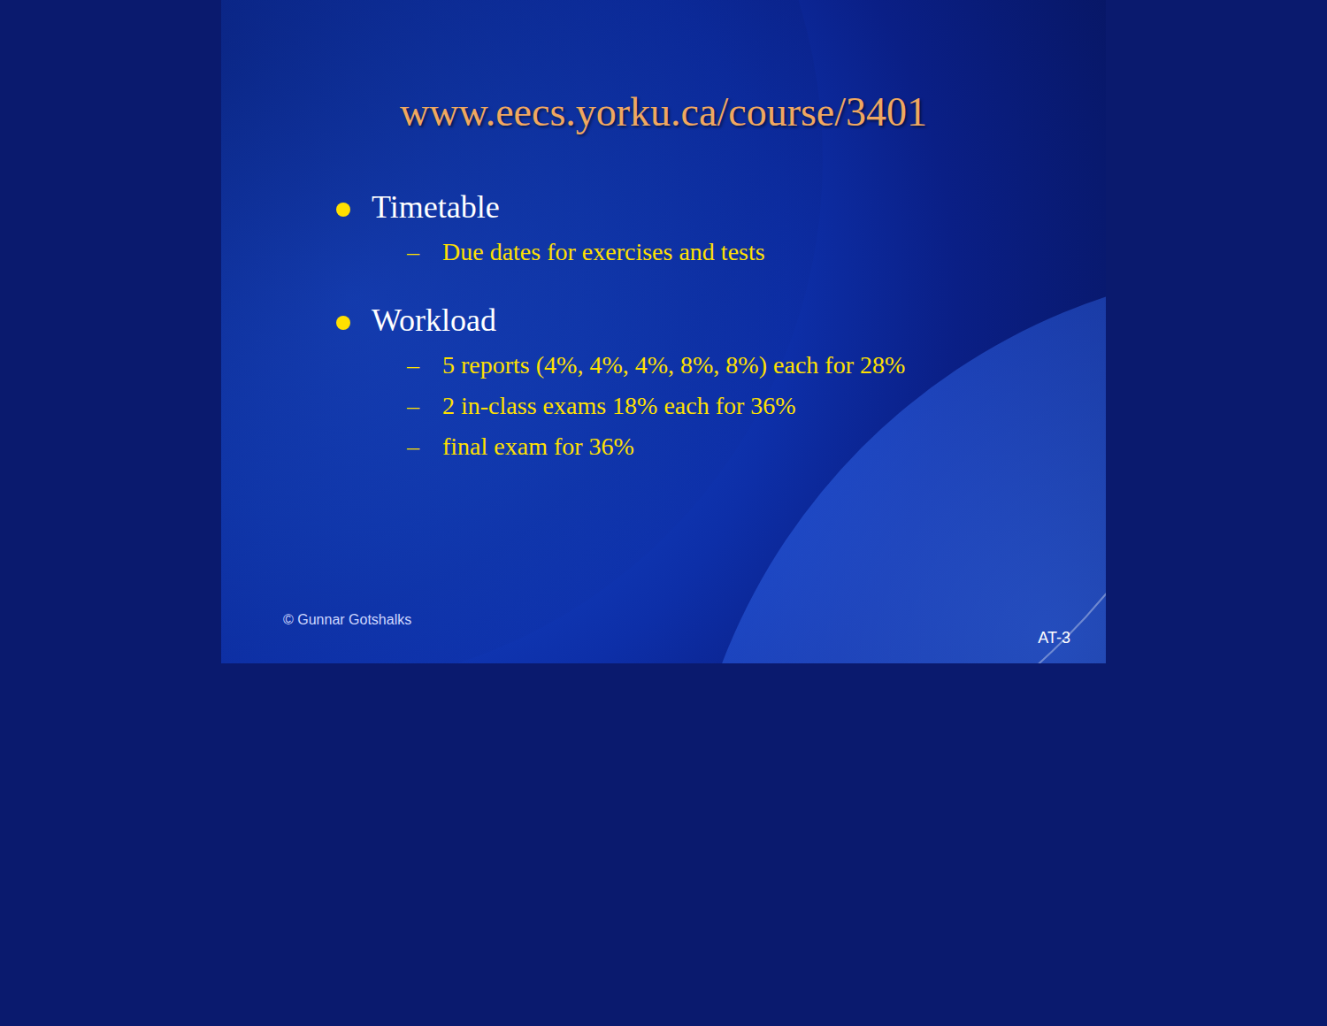www.eecs.yorku.ca/course/3401
Timetable
Due dates for exercises and tests
Workload
5 reports (4%, 4%, 4%, 8%, 8%) each for 28%
2 in-class exams 18% each for 36%
final exam for 36%
© Gunnar Gotshalks
AT-3